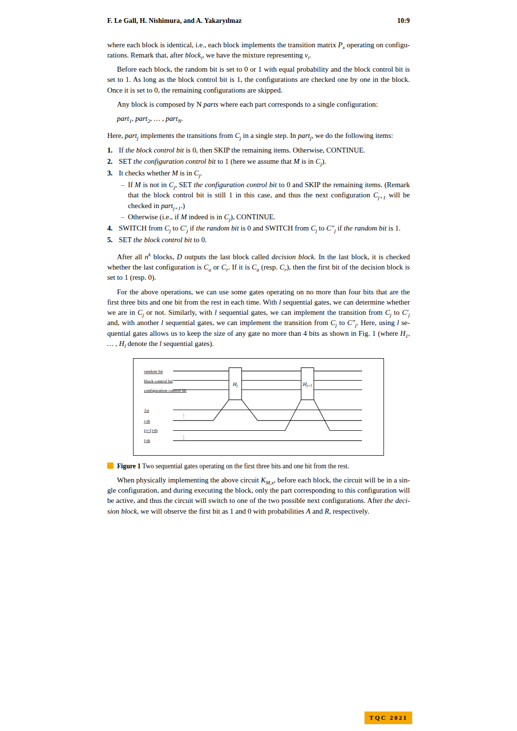F. Le Gall, H. Nishimura, and A. Yakaryılmaz
10:9
where each block is identical, i.e., each block implements the transition matrix Px operating on configurations. Remark that, after blocki, we have the mixture representing vi.
Before each block, the random bit is set to 0 or 1 with equal probability and the block control bit is set to 1. As long as the block control bit is 1, the configurations are checked one by one in the block. Once it is set to 0, the remaining configurations are skipped.
Any block is composed by N parts where each part corresponds to a single configuration:
part1, part2, … , partN.
Here, partj implements the transitions from Cj in a single step. In partj, we do the following items:
If the block control bit is 0, then SKIP the remaining items. Otherwise, CONTINUE.
SET the configuration control bit to 1 (here we assume that M is in Cj).
It checks whether M is in Cj.
If M is not in Cj, SET the configuration control bit to 0 and SKIP the remaining items. (Remark that the block control bit is still 1 in this case, and thus the next configuration Cj+1 will be checked in partj+1.)
Otherwise (i.e., if M indeed is in Cj), CONTINUE.
SWITCH from Cj to C′j if the random bit is 0 and SWITCH from Cj to C″j if the random bit is 1.
SET the block control bit to 0.
After all nk blocks, D outputs the last block called decision block. In the last block, it is checked whether the last configuration is Ca or Cr. If it is Ca (resp. Cr), then the first bit of the decision block is set to 1 (resp. 0).
For the above operations, we can use some gates operating on no more than four bits that are the first three bits and one bit from the rest in each time. With l sequential gates, we can determine whether we are in Cj or not. Similarly, with l sequential gates, we can implement the transition from Cj to C′j and, with another l sequential gates, we can implement the transition from Cj to C″j. Here, using l sequential gates allows us to keep the size of any gate no more than 4 bits as shown in Fig. 1 (where H1, … , Hl denote the l sequential gates).
random bit block control bit configuration control bit 1st j-th (j+1)-th l-th ⋮ ⋮ Hj Hj+1
Figure 1 Two sequential gates operating on the first three bits and one bit from the rest.
When physically implementing the above circuit KM,x, before each block, the circuit will be in a single configuration, and during executing the block, only the part corresponding to this configuration will be active, and thus the circuit will switch to one of the two possible next configurations. After the decision block, we will observe the first bit as 1 and 0 with probabilities A and R, respectively.
TQC 2021